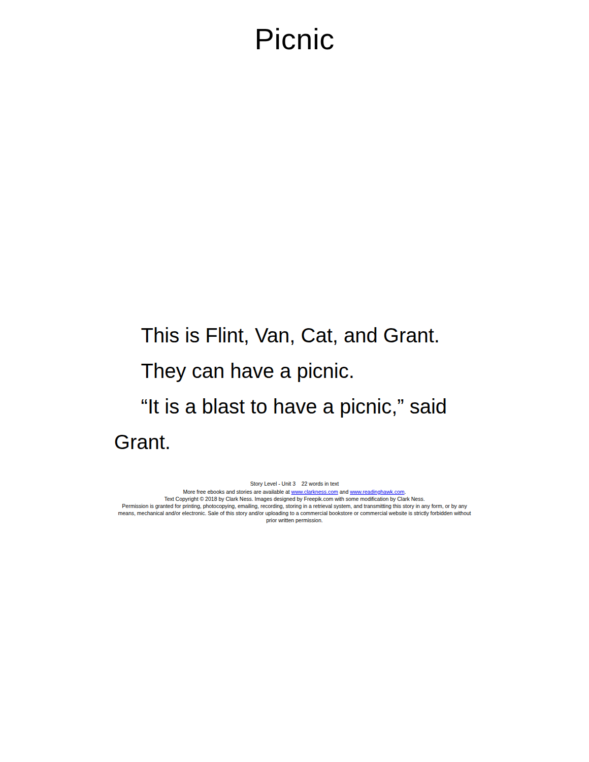Picnic
This is Flint, Van, Cat, and Grant.
They can have a picnic.
“It is a blast to have a picnic,” said Grant.
Story Level - Unit 3 22 words in text
More free ebooks and stories are available at www.clarkness.com and www.readinghawk.com.
Text Copyright © 2018 by Clark Ness. Images designed by Freepik.com with some modification by Clark Ness.
Permission is granted for printing, photocopying, emailing, recording, storing in a retrieval system, and transmitting this story in any form, or by any means, mechanical and/or electronic. Sale of this story and/or uploading to a commercial bookstore or commercial website is strictly forbidden without prior written permission.